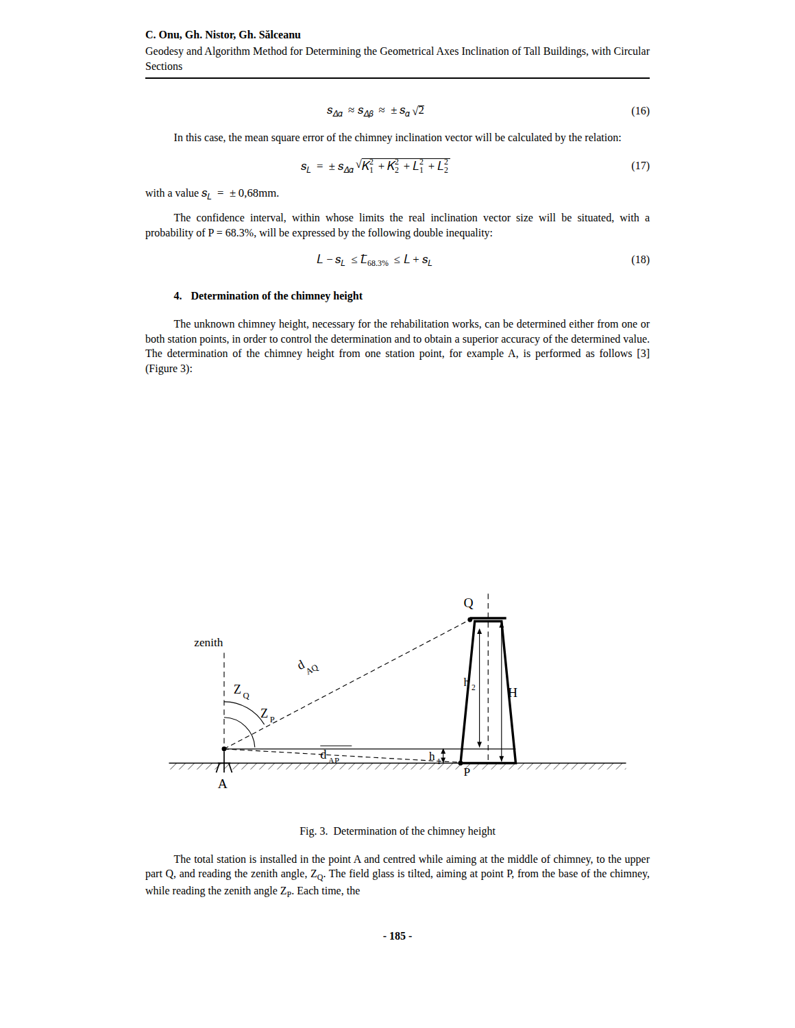C. Onu, Gh. Nistor, Gh. Sălceanu
Geodesy and Algorithm Method for Determining the Geometrical Axes Inclination of Tall Buildings, with Circular Sections
sΔα ≈ sΔβ ≈ ± sα 2
(16)
In this case, the mean square error of the chimney inclination vector will be calculated by the relation:
sL = ± sΔα K12 + K22 + L12 + L22
(17)
with a value sL = ± 0,68 mm .
The confidence interval, within whose limits the real inclination vector size will be situated, with a probability of P = 68.3%, will be expressed by the following double inequality:
L − sL ≤ L¯68.3% ≤ L + sL
(18)
4. Determination of the chimney height
The unknown chimney height, necessary for the rehabilitation works, can be determined either from one or both station points, in order to control the determination and to obtain a superior accuracy of the determined value. The determination of the chimney height from one station point, for example A, is performed as follows [3] (Figure 3):
Q P A zenith Z Q Z P d AQ d AP h 1 h 2 H
Fig. 3. Determination of the chimney height
The total station is installed in the point A and centred while aiming at the middle of chimney, to the upper part Q, and reading the zenith angle, ZQ. The field glass is tilted, aiming at point P, from the base of the chimney, while reading the zenith angle ZP. Each time, the
- 185 -